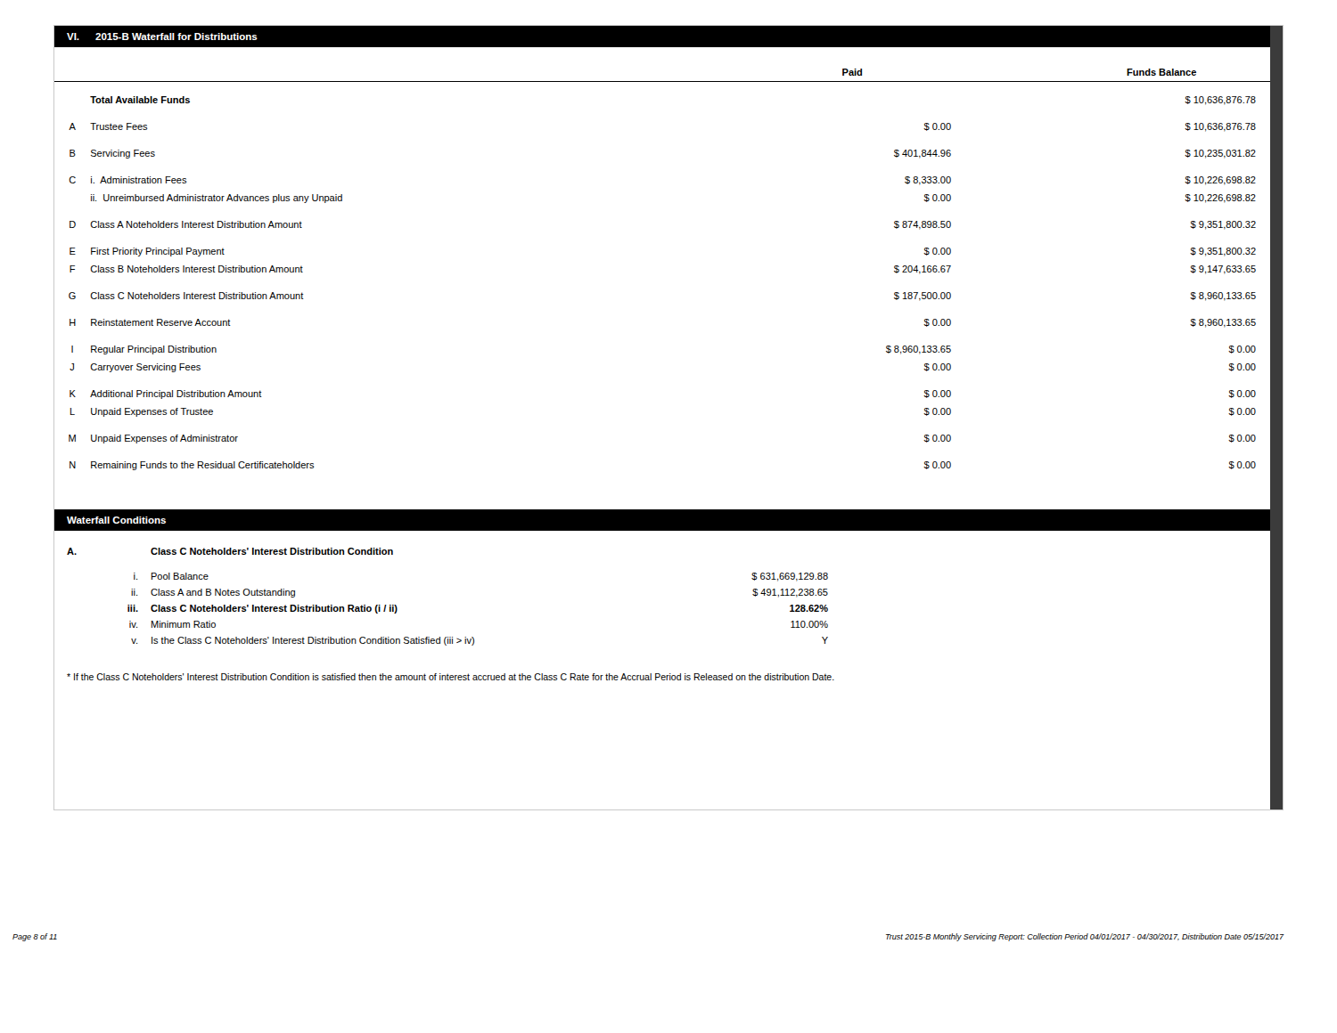VI.
2015-B Waterfall for Distributions
| | | Paid | | Funds Balance |
| | Total Available Funds | | | $ 10,636,876.78 |
| A | Trustee Fees | $ 0.00 | | $ 10,636,876.78 |
| B | Servicing Fees | $ 401,844.96 | | $ 10,235,031.82 |
| C | i. Administration Fees | $ 8,333.00 | | $ 10,226,698.82 |
| | ii. Unreimbursed Administrator Advances plus any Unpaid | $ 0.00 | | $ 10,226,698.82 |
| D | Class A Noteholders Interest Distribution Amount | $ 874,898.50 | | $ 9,351,800.32 |
| E | First Priority Principal Payment | $ 0.00 | | $ 9,351,800.32 |
| F | Class B Noteholders Interest Distribution Amount | $ 204,166.67 | | $ 9,147,633.65 |
| G | Class C Noteholders Interest Distribution Amount | $ 187,500.00 | | $ 8,960,133.65 |
| H | Reinstatement Reserve Account | $ 0.00 | | $ 8,960,133.65 |
| I | Regular Principal Distribution | $ 8,960,133.65 | | $ 0.00 |
| J | Carryover Servicing Fees | $ 0.00 | | $ 0.00 |
| K | Additional Principal Distribution Amount | $ 0.00 | | $ 0.00 |
| L | Unpaid Expenses of Trustee | $ 0.00 | | $ 0.00 |
| M | Unpaid Expenses of Administrator | $ 0.00 | | $ 0.00 |
| N | Remaining Funds to the Residual Certificateholders | $ 0.00 | | $ 0.00 |
Waterfall Conditions
| A. | | Class C Noteholders' Interest Distribution Condition | | |
| | i. | Pool Balance | $ 631,669,129.88 | |
| | ii. | Class A and B Notes Outstanding | $ 491,112,238.65 | |
| | iii. | Class C Noteholders' Interest Distribution Ratio (i / ii) | 128.62% | |
| | iv. | Minimum Ratio | 110.00% | |
| | v. | Is the Class C Noteholders' Interest Distribution Condition Satisfied (iii > iv) | Y | |
* If the Class C Noteholders' Interest Distribution Condition is satisfied then the amount of interest accrued at the Class C Rate for the Accrual Period is Released on the distribution Date.
Page 8 of 11
Trust 2015-B Monthly Servicing Report: Collection Period 04/01/2017 - 04/30/2017, Distribution Date 05/15/2017